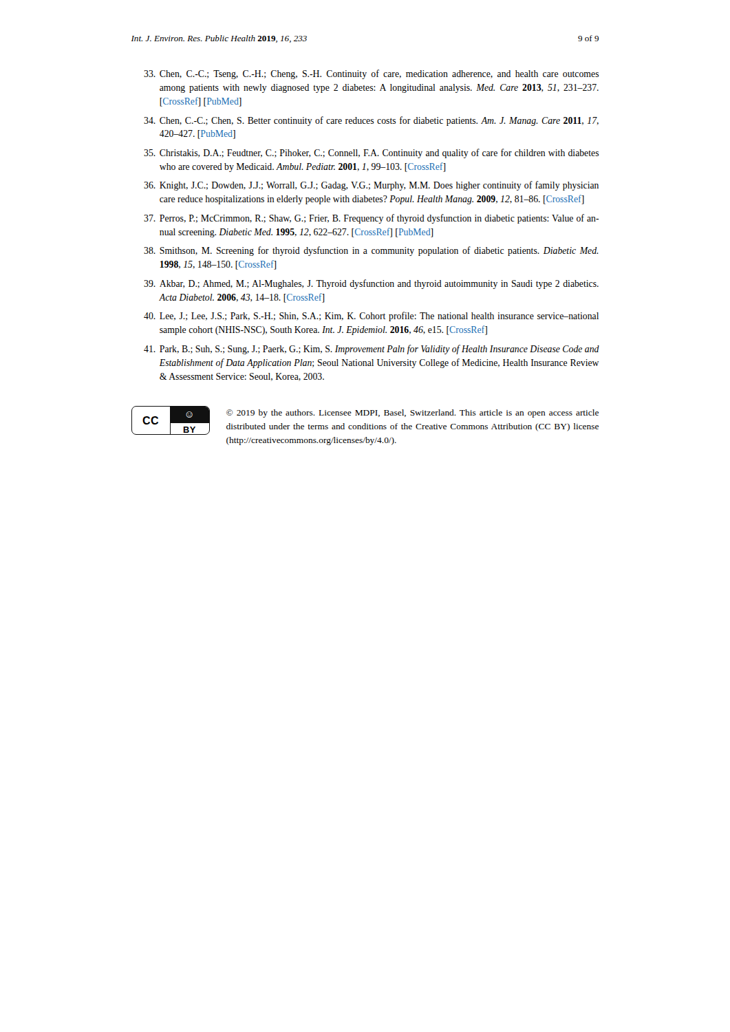Int. J. Environ. Res. Public Health 2019, 16, 233
9 of 9
Chen, C.-C.; Tseng, C.-H.; Cheng, S.-H. Continuity of care, medication adherence, and health care outcomes among patients with newly diagnosed type 2 diabetes: A longitudinal analysis. Med. Care 2013, 51, 231–237. [CrossRef] [PubMed]
Chen, C.-C.; Chen, S. Better continuity of care reduces costs for diabetic patients. Am. J. Manag. Care 2011, 17, 420–427. [PubMed]
Christakis, D.A.; Feudtner, C.; Pihoker, C.; Connell, F.A. Continuity and quality of care for children with diabetes who are covered by Medicaid. Ambul. Pediatr. 2001, 1, 99–103. [CrossRef]
Knight, J.C.; Dowden, J.J.; Worrall, G.J.; Gadag, V.G.; Murphy, M.M. Does higher continuity of family physician care reduce hospitalizations in elderly people with diabetes? Popul. Health Manag. 2009, 12, 81–86. [CrossRef]
Perros, P.; McCrimmon, R.; Shaw, G.; Frier, B. Frequency of thyroid dysfunction in diabetic patients: Value of annual screening. Diabetic Med. 1995, 12, 622–627. [CrossRef] [PubMed]
Smithson, M. Screening for thyroid dysfunction in a community population of diabetic patients. Diabetic Med. 1998, 15, 148–150. [CrossRef]
Akbar, D.; Ahmed, M.; Al-Mughales, J. Thyroid dysfunction and thyroid autoimmunity in Saudi type 2 diabetics. Acta Diabetol. 2006, 43, 14–18. [CrossRef]
Lee, J.; Lee, J.S.; Park, S.-H.; Shin, S.A.; Kim, K. Cohort profile: The national health insurance service–national sample cohort (NHIS-NSC), South Korea. Int. J. Epidemiol. 2016, 46, e15. [CrossRef]
Park, B.; Suh, S.; Sung, J.; Paerk, G.; Kim, S. Improvement Paln for Validity of Health Insurance Disease Code and Establishment of Data Application Plan; Seoul National University College of Medicine, Health Insurance Review & Assessment Service: Seoul, Korea, 2003.
CC
☺
BY
© 2019 by the authors. Licensee MDPI, Basel, Switzerland. This article is an open access article distributed under the terms and conditions of the Creative Commons Attribution (CC BY) license (http://creativecommons.org/licenses/by/4.0/).